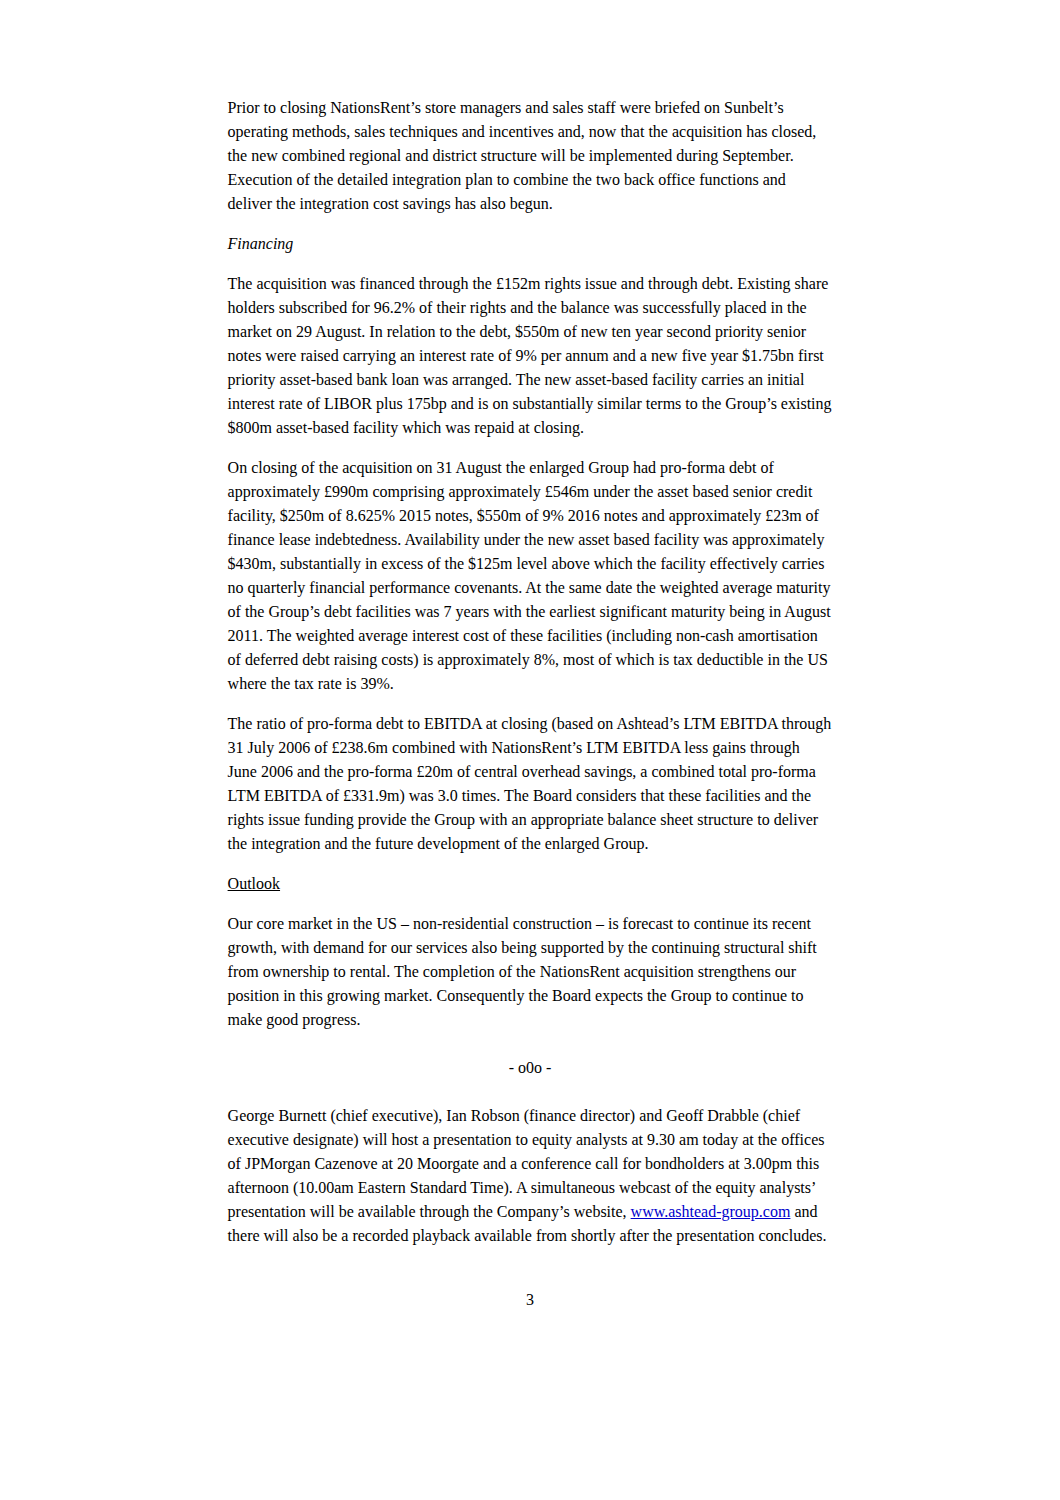Prior to closing NationsRent’s store managers and sales staff were briefed on Sunbelt’s operating methods, sales techniques and incentives and, now that the acquisition has closed, the new combined regional and district structure will be implemented during September. Execution of the detailed integration plan to combine the two back office functions and deliver the integration cost savings has also begun.
Financing
The acquisition was financed through the £152m rights issue and through debt. Existing share holders subscribed for 96.2% of their rights and the balance was successfully placed in the market on 29 August. In relation to the debt, $550m of new ten year second priority senior notes were raised carrying an interest rate of 9% per annum and a new five year $1.75bn first priority asset-based bank loan was arranged. The new asset-based facility carries an initial interest rate of LIBOR plus 175bp and is on substantially similar terms to the Group’s existing $800m asset-based facility which was repaid at closing.
On closing of the acquisition on 31 August the enlarged Group had pro-forma debt of approximately £990m comprising approximately £546m under the asset based senior credit facility, $250m of 8.625% 2015 notes, $550m of 9% 2016 notes and approximately £23m of finance lease indebtedness. Availability under the new asset based facility was approximately $430m, substantially in excess of the $125m level above which the facility effectively carries no quarterly financial performance covenants. At the same date the weighted average maturity of the Group’s debt facilities was 7 years with the earliest significant maturity being in August 2011. The weighted average interest cost of these facilities (including non-cash amortisation of deferred debt raising costs) is approximately 8%, most of which is tax deductible in the US where the tax rate is 39%.
The ratio of pro-forma debt to EBITDA at closing (based on Ashtead’s LTM EBITDA through 31 July 2006 of £238.6m combined with NationsRent’s LTM EBITDA less gains through June 2006 and the pro-forma £20m of central overhead savings, a combined total pro-forma LTM EBITDA of £331.9m) was 3.0 times. The Board considers that these facilities and the rights issue funding provide the Group with an appropriate balance sheet structure to deliver the integration and the future development of the enlarged Group.
Outlook
Our core market in the US – non-residential construction – is forecast to continue its recent growth, with demand for our services also being supported by the continuing structural shift from ownership to rental. The completion of the NationsRent acquisition strengthens our position in this growing market. Consequently the Board expects the Group to continue to make good progress.
- o0o -
George Burnett (chief executive), Ian Robson (finance director) and Geoff Drabble (chief executive designate) will host a presentation to equity analysts at 9.30 am today at the offices of JPMorgan Cazenove at 20 Moorgate and a conference call for bondholders at 3.00pm this afternoon (10.00am Eastern Standard Time). A simultaneous webcast of the equity analysts’ presentation will be available through the Company’s website, www.ashtead-group.com and there will also be a recorded playback available from shortly after the presentation concludes.
3